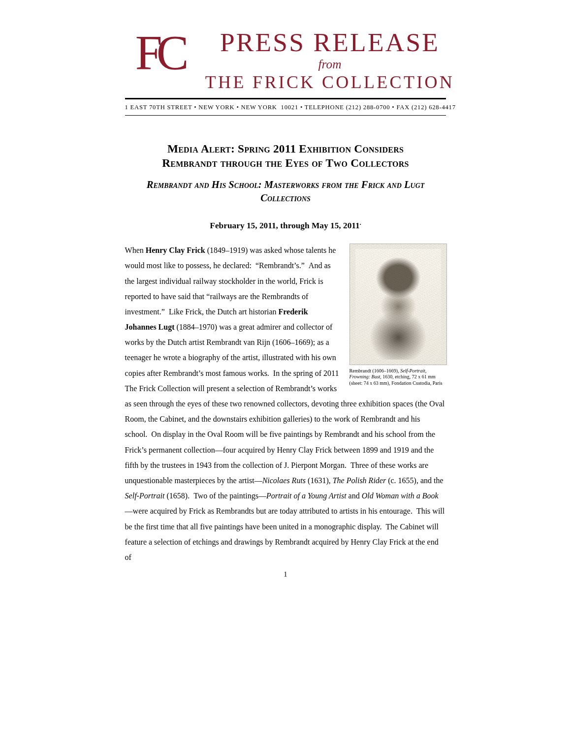FC
PRESS RELEASE
from
THE FRICK COLLECTION
1 EAST 70TH STREET • NEW YORK • NEW YORK 10021 • TELEPHONE (212) 288-0700 • FAX (212) 628-4417
Media Alert: Spring 2011 Exhibition Considers Rembrandt through the Eyes of Two Collectors
Rembrandt and His School: Masterworks from the Frick and Lugt Collections
February 15, 2011, through May 15, 2011.
Rembrandt (1606–1669), Self-Portrait, Frowning: Bust, 1630, etching, 72 x 61 mm (sheet: 74 x 63 mm), Fondation Custodia, Paris
When Henry Clay Frick (1849–1919) was asked whose talents he would most like to possess, he declared: “Rembrandt’s.” And as the largest individual railway stockholder in the world, Frick is reported to have said that “railways are the Rembrandts of investment.” Like Frick, the Dutch art historian Frederik Johannes Lugt (1884–1970) was a great admirer and collector of works by the Dutch artist Rembrandt van Rijn (1606–1669); as a teenager he wrote a biography of the artist, illustrated with his own copies after Rembrandt’s most famous works. In the spring of 2011 The Frick Collection will present a selection of Rembrandt’s works as seen through the eyes of these two renowned collectors, devoting three exhibition spaces (the Oval Room, the Cabinet, and the downstairs exhibition galleries) to the work of Rembrandt and his school. On display in the Oval Room will be five paintings by Rembrandt and his school from the Frick’s permanent collection—four acquired by Henry Clay Frick between 1899 and 1919 and the fifth by the trustees in 1943 from the collection of J. Pierpont Morgan. Three of these works are unquestionable masterpieces by the artist—Nicolaes Ruts (1631), The Polish Rider (c. 1655), and the Self-Portrait (1658). Two of the paintings—Portrait of a Young Artist and Old Woman with a Book—were acquired by Frick as Rembrandts but are today attributed to artists in his entourage. This will be the first time that all five paintings have been united in a monographic display. The Cabinet will feature a selection of etchings and drawings by Rembrandt acquired by Henry Clay Frick at the end of
1